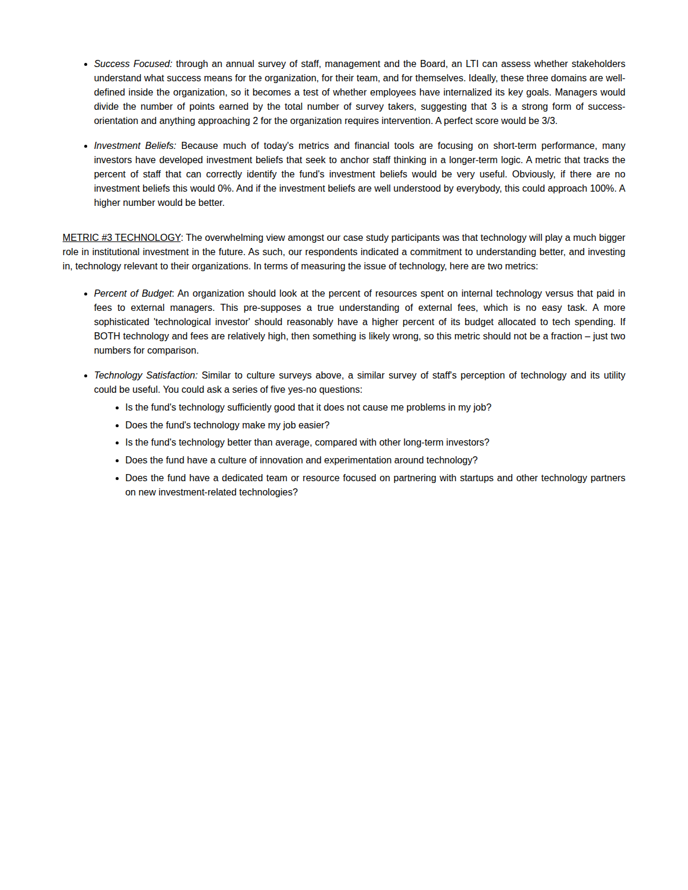Success Focused: through an annual survey of staff, management and the Board, an LTI can assess whether stakeholders understand what success means for the organization, for their team, and for themselves. Ideally, these three domains are well-defined inside the organization, so it becomes a test of whether employees have internalized its key goals. Managers would divide the number of points earned by the total number of survey takers, suggesting that 3 is a strong form of success-orientation and anything approaching 2 for the organization requires intervention. A perfect score would be 3/3.
Investment Beliefs: Because much of today's metrics and financial tools are focusing on short-term performance, many investors have developed investment beliefs that seek to anchor staff thinking in a longer-term logic. A metric that tracks the percent of staff that can correctly identify the fund's investment beliefs would be very useful. Obviously, if there are no investment beliefs this would 0%. And if the investment beliefs are well understood by everybody, this could approach 100%. A higher number would be better.
METRIC #3 TECHNOLOGY: The overwhelming view amongst our case study participants was that technology will play a much bigger role in institutional investment in the future. As such, our respondents indicated a commitment to understanding better, and investing in, technology relevant to their organizations. In terms of measuring the issue of technology, here are two metrics:
Percent of Budget: An organization should look at the percent of resources spent on internal technology versus that paid in fees to external managers. This pre-supposes a true understanding of external fees, which is no easy task. A more sophisticated 'technological investor' should reasonably have a higher percent of its budget allocated to tech spending. If BOTH technology and fees are relatively high, then something is likely wrong, so this metric should not be a fraction – just two numbers for comparison.
Technology Satisfaction: Similar to culture surveys above, a similar survey of staff's perception of technology and its utility could be useful. You could ask a series of five yes-no questions:
Is the fund's technology sufficiently good that it does not cause me problems in my job?
Does the fund's technology make my job easier?
Is the fund's technology better than average, compared with other long-term investors?
Does the fund have a culture of innovation and experimentation around technology?
Does the fund have a dedicated team or resource focused on partnering with startups and other technology partners on new investment-related technologies?